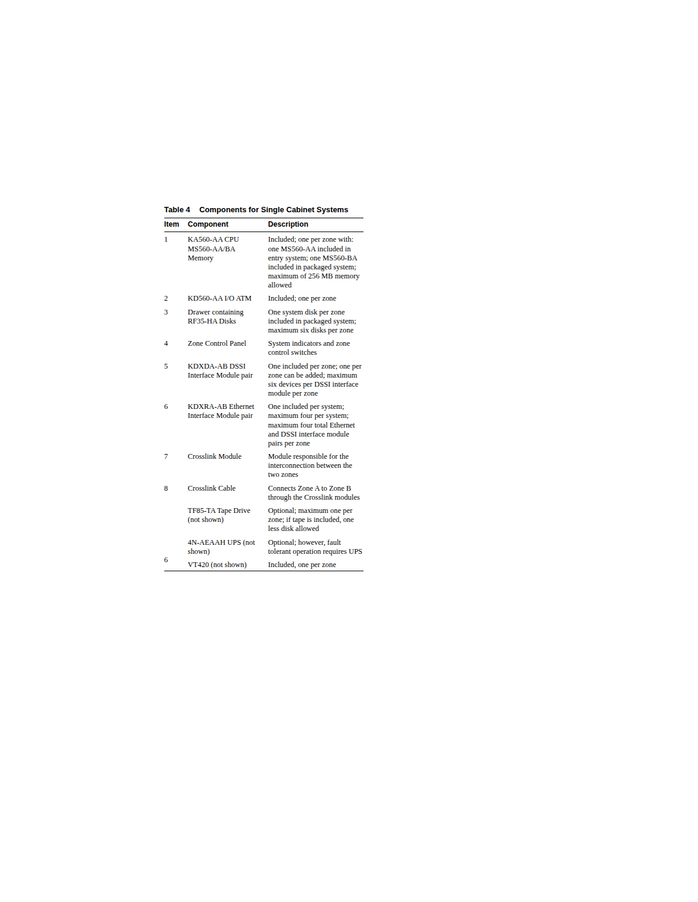Table 4 Components for Single Cabinet Systems
| Item | Component | Description |
| --- | --- | --- |
| 1 | KA560-AA CPU MS560-AA/BA Memory | Included; one per zone with: one MS560-AA included in entry system; one MS560-BA included in packaged system; maximum of 256 MB memory allowed |
| 2 | KD560-AA I/O ATM | Included; one per zone |
| 3 | Drawer containing RF35-HA Disks | One system disk per zone included in packaged system; maximum six disks per zone |
| 4 | Zone Control Panel | System indicators and zone control switches |
| 5 | KDXDA-AB DSSI Interface Module pair | One included per zone; one per zone can be added; maximum six devices per DSSI interface module per zone |
| 6 | KDXRA-AB Ethernet Interface Module pair | One included per system; maximum four per system; maximum four total Ethernet and DSSI interface module pairs per zone |
| 7 | Crosslink Module | Module responsible for the interconnection between the two zones |
| 8 | Crosslink Cable | Connects Zone A to Zone B through the Crosslink modules |
| | TF85-TA Tape Drive (not shown) | Optional; maximum one per zone; if tape is included, one less disk allowed |
| | 4N-AEAAH UPS (not shown) | Optional; however, fault tolerant operation requires UPS |
| | VT420 (not shown) | Included, one per zone |
6